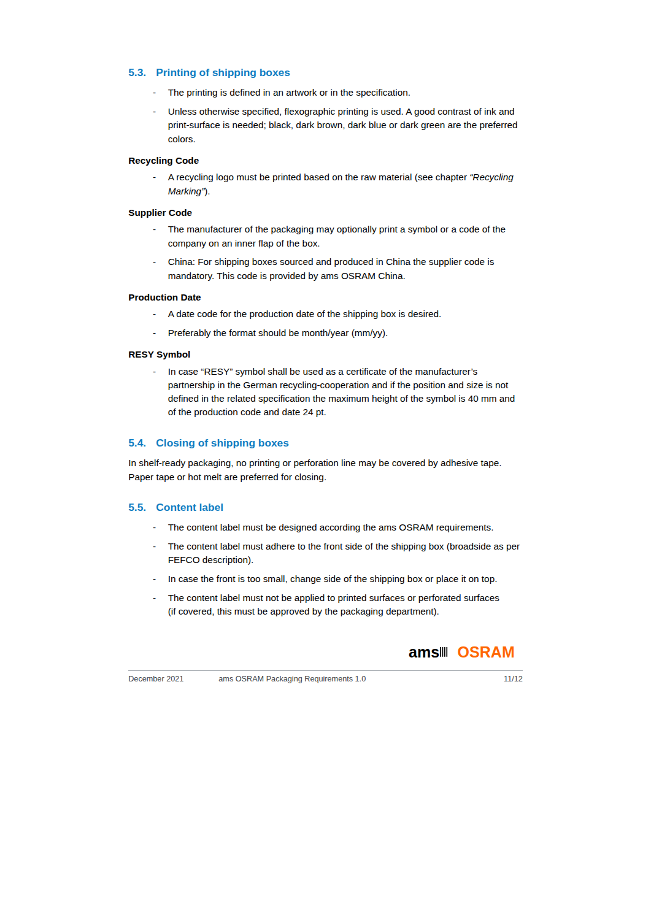5.3. Printing of shipping boxes
The printing is defined in an artwork or in the specification.
Unless otherwise specified, flexographic printing is used. A good contrast of ink and print-surface is needed; black, dark brown, dark blue or dark green are the preferred colors.
Recycling Code
A recycling logo must be printed based on the raw material (see chapter “Recycling Marking”).
Supplier Code
The manufacturer of the packaging may optionally print a symbol or a code of the company on an inner flap of the box.
China: For shipping boxes sourced and produced in China the supplier code is mandatory. This code is provided by ams OSRAM China.
Production Date
A date code for the production date of the shipping box is desired.
Preferably the format should be month/year (mm/yy).
RESY Symbol
In case “RESY” symbol shall be used as a certificate of the manufacturer’s partnership in the German recycling-cooperation and if the position and size is not defined in the related specification the maximum height of the symbol is 40 mm and of the production code and date 24 pt.
5.4. Closing of shipping boxes
In shelf-ready packaging, no printing or perforation line may be covered by adhesive tape.
Paper tape or hot melt are preferred for closing.
5.5. Content label
The content label must be designed according the ams OSRAM requirements.
The content label must adhere to the front side of the shipping box (broadside as per FEFCO description).
In case the front is too small, change side of the shipping box or place it on top.
The content label must not be applied to printed surfaces or perforated surfaces
(if covered, this must be approved by the packaging department).
December 2021 ams OSRAM Packaging Requirements 1.0 11/12